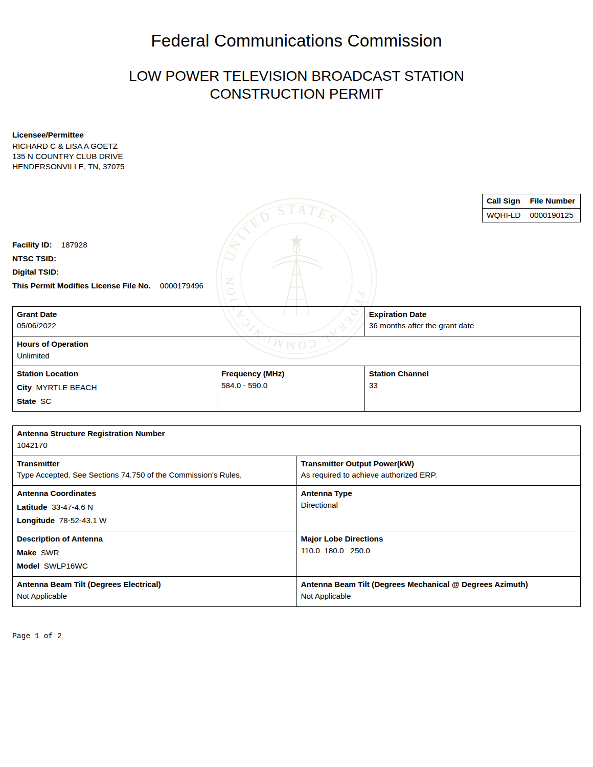UNITED STATES FEDERAL COMMUNICATIONS COMMISSION
Federal Communications Commission
LOW POWER TELEVISION BROADCAST STATION
CONSTRUCTION PERMIT
Licensee/Permittee
RICHARD C & LISA A GOETZ
135 N COUNTRY CLUB DRIVE
HENDERSONVILLE, TN, 37075
| Call Sign | File Number |
| --- | --- |
| WQHI-LD | 0000190125 |
Facility ID: 187928
NTSC TSID:
Digital TSID:
This Permit Modifies License File No. 0000179496
| Grant Date 05/06/2022 | Expiration Date 36 months after the grant date |
| Hours of Operation Unlimited |
| Station Location City MYRTLE BEACH State SC | Frequency (MHz) 584.0 - 590.0 | Station Channel 33 |
| Antenna Structure Registration Number 1042170 |
| Transmitter Type Accepted. See Sections 74.750 of the Commission's Rules. | Transmitter Output Power(kW) As required to achieve authorized ERP. |
| Antenna Coordinates Latitude 33-47-4.6 N Longitude 78-52-43.1 W | Antenna Type Directional |
| Description of Antenna Make SWR Model SWLP16WC | Major Lobe Directions 110.0 180.0 250.0 |
| Antenna Beam Tilt (Degrees Electrical) Not Applicable | Antenna Beam Tilt (Degrees Mechanical @ Degrees Azimuth) Not Applicable |
Page 1 of 2